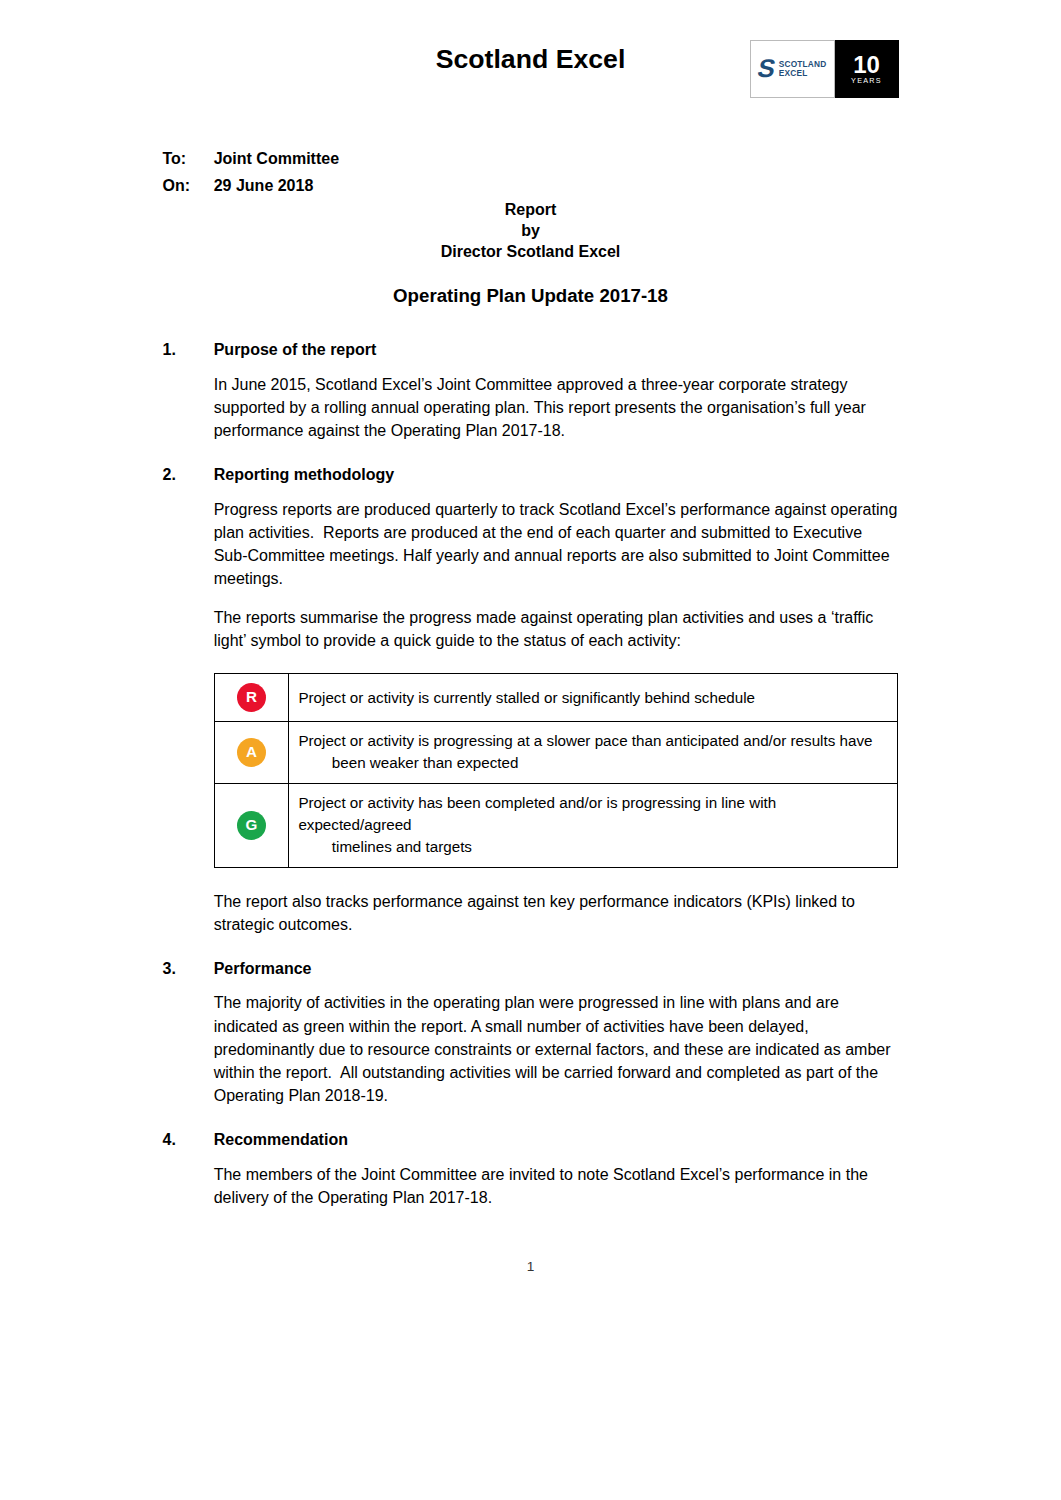S SCOTLAND
EXCEL
10 YEARS
Scotland Excel
To: Joint Committee
On: 29 June 2018
Report
by
Director Scotland Excel
Operating Plan Update 2017-18
1.
Purpose of the report
In June 2015, Scotland Excel’s Joint Committee approved a three-year corporate strategy supported by a rolling annual operating plan. This report presents the organisation’s full year performance against the Operating Plan 2017-18.
2.
Reporting methodology
Progress reports are produced quarterly to track Scotland Excel’s performance against operating plan activities. Reports are produced at the end of each quarter and submitted to Executive Sub-Committee meetings. Half yearly and annual reports are also submitted to Joint Committee meetings.
The reports summarise the progress made against operating plan activities and uses a ‘traffic light’ symbol to provide a quick guide to the status of each activity:
| R | Project or activity is currently stalled or significantly behind schedule |
| A | Project or activity is progressing at a slower pace than anticipated and/or results have been weaker than expected |
| G | Project or activity has been completed and/or is progressing in line with expected/agreed timelines and targets |
The report also tracks performance against ten key performance indicators (KPIs) linked to strategic outcomes.
3.
Performance
The majority of activities in the operating plan were progressed in line with plans and are indicated as green within the report. A small number of activities have been delayed, predominantly due to resource constraints or external factors, and these are indicated as amber within the report. All outstanding activities will be carried forward and completed as part of the Operating Plan 2018-19.
4.
Recommendation
The members of the Joint Committee are invited to note Scotland Excel’s performance in the delivery of the Operating Plan 2017-18.
1